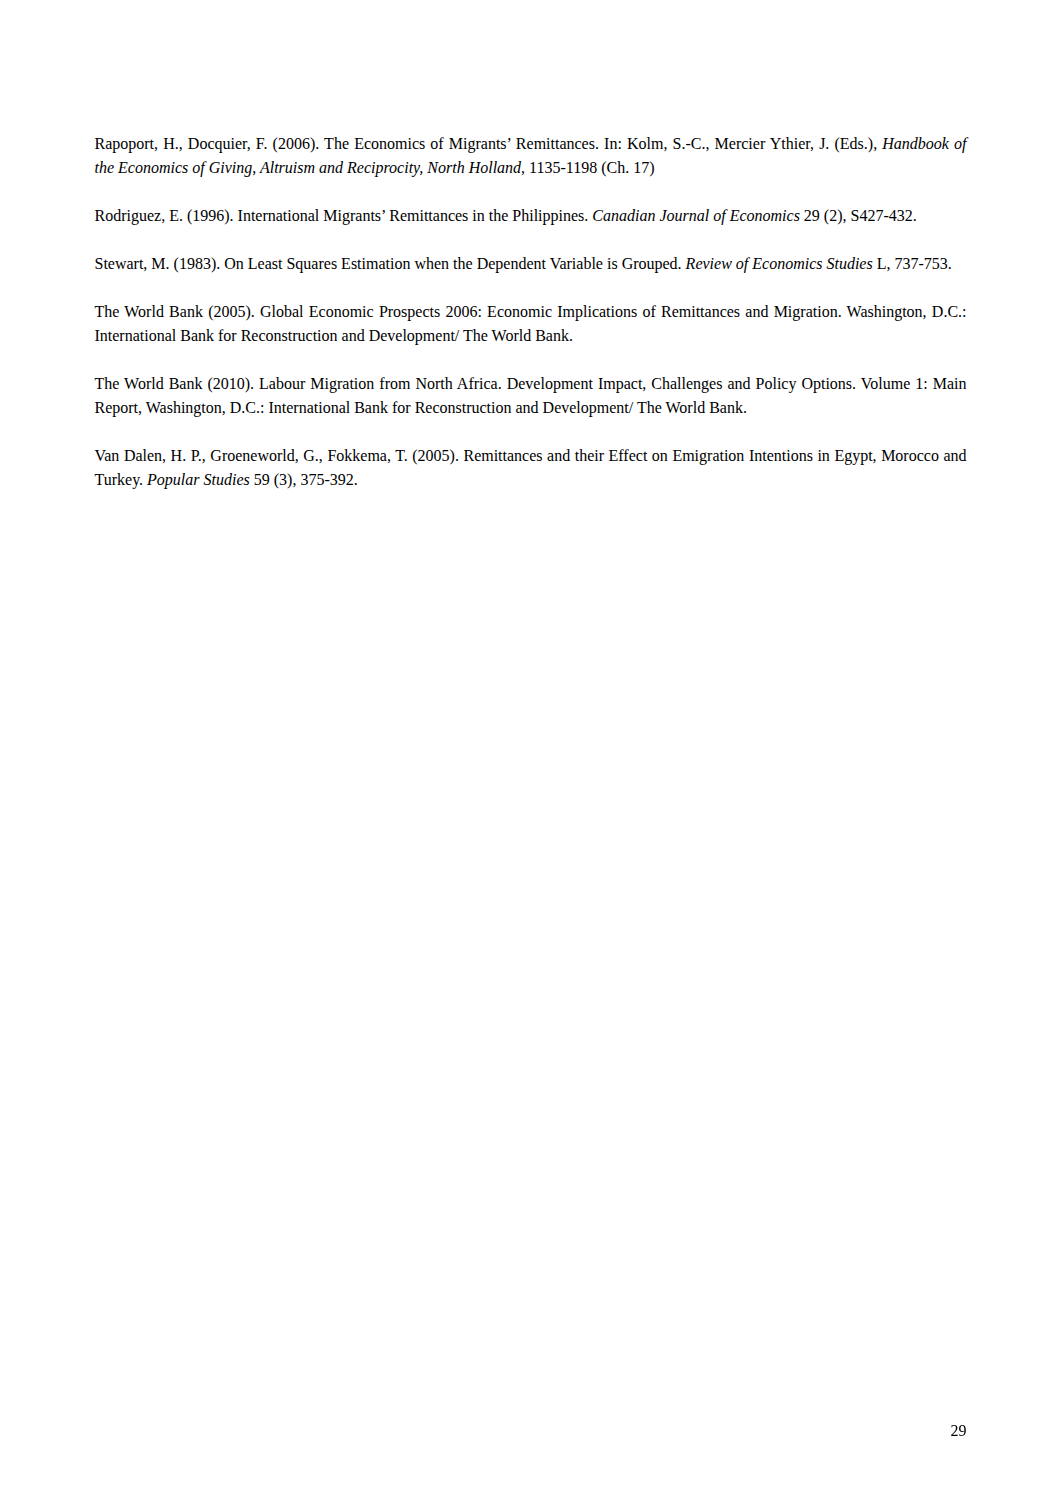Rapoport, H., Docquier, F. (2006). The Economics of Migrants’ Remittances. In: Kolm, S.-C., Mercier Ythier, J. (Eds.), Handbook of the Economics of Giving, Altruism and Reciprocity, North Holland, 1135-1198 (Ch. 17)
Rodriguez, E. (1996). International Migrants’ Remittances in the Philippines. Canadian Journal of Economics 29 (2), S427-432.
Stewart, M. (1983). On Least Squares Estimation when the Dependent Variable is Grouped. Review of Economics Studies L, 737-753.
The World Bank (2005). Global Economic Prospects 2006: Economic Implications of Remittances and Migration. Washington, D.C.: International Bank for Reconstruction and Development/ The World Bank.
The World Bank (2010). Labour Migration from North Africa. Development Impact, Challenges and Policy Options. Volume 1: Main Report, Washington, D.C.: International Bank for Reconstruction and Development/ The World Bank.
Van Dalen, H. P., Groeneworld, G., Fokkema, T. (2005). Remittances and their Effect on Emigration Intentions in Egypt, Morocco and Turkey. Popular Studies 59 (3), 375-392.
29